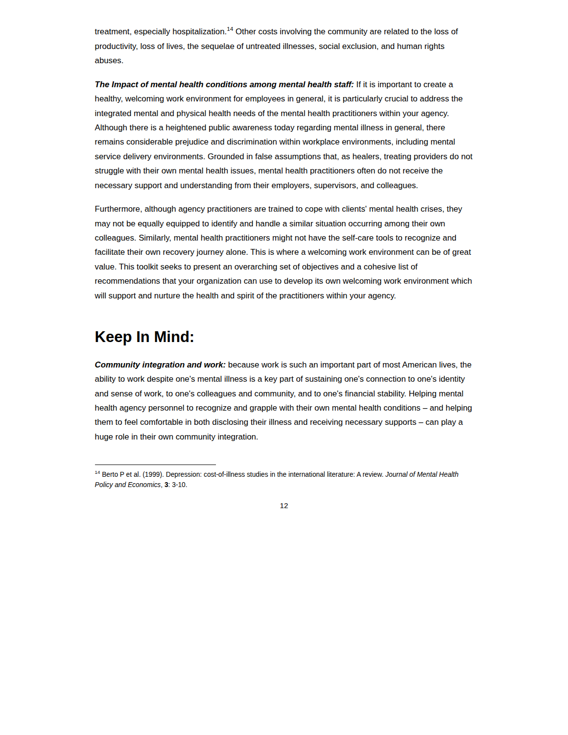treatment, especially hospitalization.14 Other costs involving the community are related to the loss of productivity, loss of lives, the sequelae of untreated illnesses, social exclusion, and human rights abuses.
The Impact of mental health conditions among mental health staff: If it is important to create a healthy, welcoming work environment for employees in general, it is particularly crucial to address the integrated mental and physical health needs of the mental health practitioners within your agency. Although there is a heightened public awareness today regarding mental illness in general, there remains considerable prejudice and discrimination within workplace environments, including mental service delivery environments. Grounded in false assumptions that, as healers, treating providers do not struggle with their own mental health issues, mental health practitioners often do not receive the necessary support and understanding from their employers, supervisors, and colleagues.
Furthermore, although agency practitioners are trained to cope with clients' mental health crises, they may not be equally equipped to identify and handle a similar situation occurring among their own colleagues. Similarly, mental health practitioners might not have the self-care tools to recognize and facilitate their own recovery journey alone. This is where a welcoming work environment can be of great value. This toolkit seeks to present an overarching set of objectives and a cohesive list of recommendations that your organization can use to develop its own welcoming work environment which will support and nurture the health and spirit of the practitioners within your agency.
Keep In Mind:
Community integration and work: because work is such an important part of most American lives, the ability to work despite one's mental illness is a key part of sustaining one's connection to one's identity and sense of work, to one's colleagues and community, and to one's financial stability. Helping mental health agency personnel to recognize and grapple with their own mental health conditions – and helping them to feel comfortable in both disclosing their illness and receiving necessary supports – can play a huge role in their own community integration.
14 Berto P et al. (1999). Depression: cost-of-illness studies in the international literature: A review. Journal of Mental Health Policy and Economics, 3: 3-10.
12